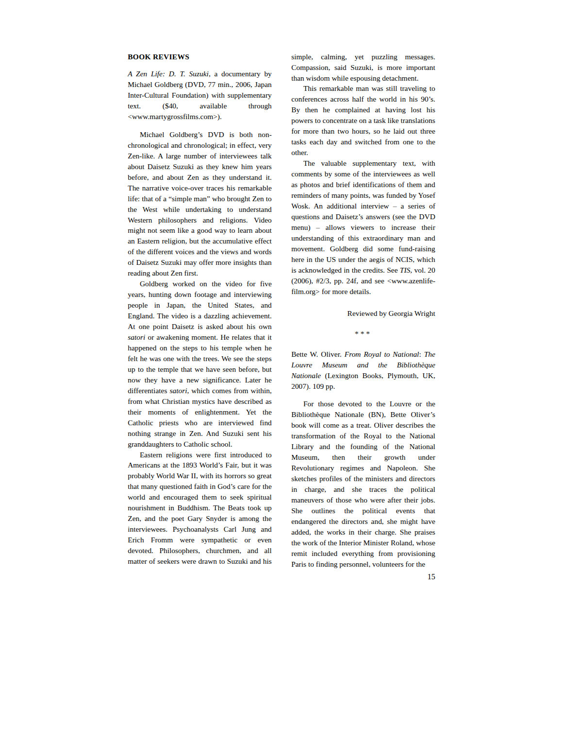BOOK REVIEWS
A Zen Life: D. T. Suzuki, a documentary by Michael Goldberg (DVD, 77 min., 2006, Japan Inter-Cultural Foundation) with supplementary text. ($40, available through <www.martygrossfilms.com>).
Michael Goldberg’s DVD is both non-chronological and chronological; in effect, very Zen-like. A large number of interviewees talk about Daisetz Suzuki as they knew him years before, and about Zen as they understand it. The narrative voice-over traces his remarkable life: that of a “simple man” who brought Zen to the West while undertaking to understand Western philosophers and religions. Video might not seem like a good way to learn about an Eastern religion, but the accumulative effect of the different voices and the views and words of Daisetz Suzuki may offer more insights than reading about Zen first.
Goldberg worked on the video for five years, hunting down footage and interviewing people in Japan, the United States, and England. The video is a dazzling achievement. At one point Daisetz is asked about his own satori or awakening moment. He relates that it happened on the steps to his temple when he felt he was one with the trees. We see the steps up to the temple that we have seen before, but now they have a new significance. Later he differentiates satori, which comes from within, from what Christian mystics have described as their moments of enlightenment. Yet the Catholic priests who are interviewed find nothing strange in Zen. And Suzuki sent his granddaughters to Catholic school.
Eastern religions were first introduced to Americans at the 1893 World’s Fair, but it was probably World War II, with its horrors so great that many questioned faith in God’s care for the world and encouraged them to seek spiritual nourishment in Buddhism. The Beats took up Zen, and the poet Gary Snyder is among the interviewees. Psychoanalysts Carl Jung and Erich Fromm were sympathetic or even devoted. Philosophers, churchmen, and all matter of seekers were drawn to Suzuki and his simple, calming, yet puzzling messages. Compassion, said Suzuki, is more important than wisdom while espousing detachment.
This remarkable man was still traveling to conferences across half the world in his 90’s. By then he complained at having lost his powers to concentrate on a task like translations for more than two hours, so he laid out three tasks each day and switched from one to the other.
The valuable supplementary text, with comments by some of the interviewees as well as photos and brief identifications of them and reminders of many points, was funded by Yosef Wosk. An additional interview – a series of questions and Daisetz’s answers (see the DVD menu) – allows viewers to increase their understanding of this extraordinary man and movement. Goldberg did some fund-raising here in the US under the aegis of NCIS, which is acknowledged in the credits. See TIS, vol. 20 (2006), #2/3, pp. 24f, and see <www.azenlife-film.org> for more details.
Reviewed by Georgia Wright
***
Bette W. Oliver. From Royal to National: The Louvre Museum and the Bibliothèque Nationale (Lexington Books, Plymouth, UK, 2007). 109 pp.
For those devoted to the Louvre or the Bibliothèque Nationale (BN), Bette Oliver’s book will come as a treat. Oliver describes the transformation of the Royal to the National Library and the founding of the National Museum, then their growth under Revolutionary regimes and Napoleon. She sketches profiles of the ministers and directors in charge, and she traces the political maneuvers of those who were after their jobs. She outlines the political events that endangered the directors and, she might have added, the works in their charge. She praises the work of the Interior Minister Roland, whose remit included everything from provisioning Paris to finding personnel, volunteers for the
15